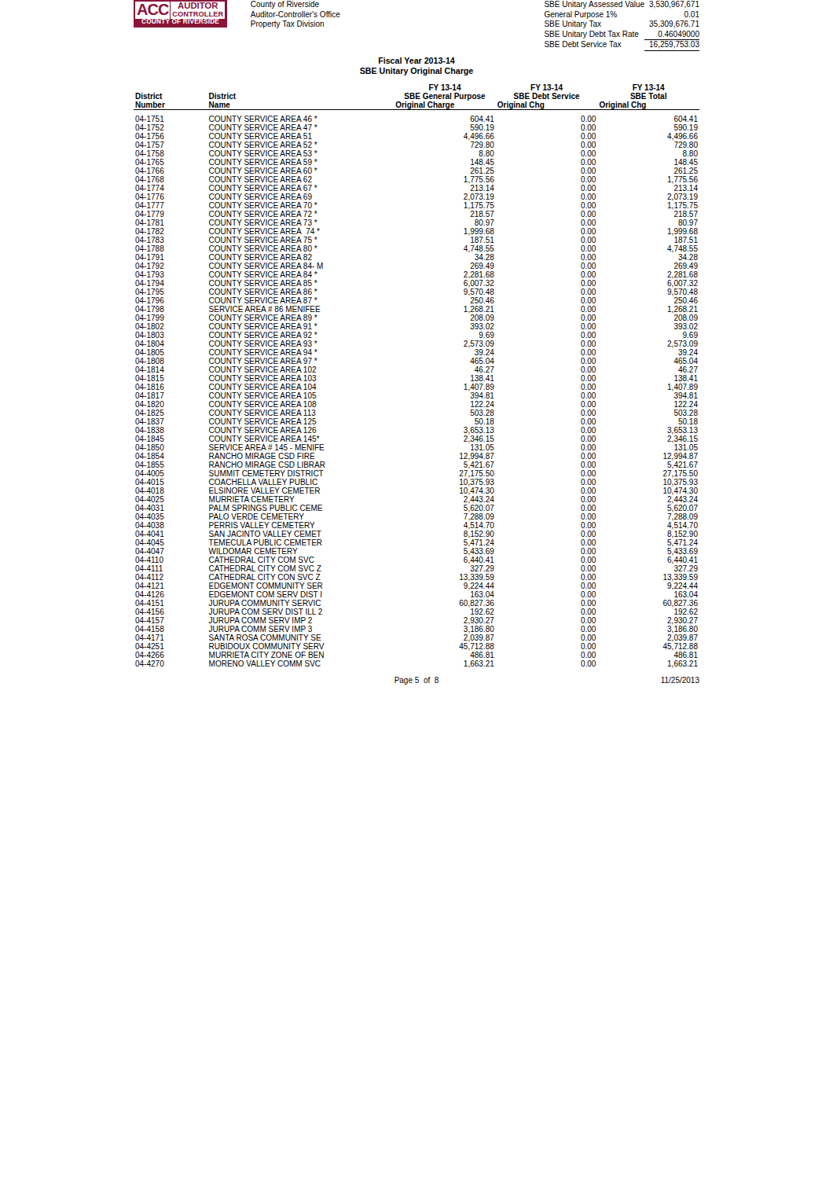| ACC AUDITOR CONTROLLER COUNTY OF RIVERSIDE | County of Riverside Auditor-Controller's Office Property Tax Division | / SBE Unitary Assessed Value / 3,530,967,671 / / General Purpose 1% / 0.01 / / SBE Unitary Tax / 35,309,676.71 / / SBE Unitary Debt Tax Rate / 0.46049000 / / SBE Debt Service Tax / 16,259,753.03 / |
Fiscal Year 2013-14
SBE Unitary Original Charge
| | | FY 13-14 | FY 13-14 | FY 13-14 |
| --- | --- | --- | --- | --- |
| District | District | SBE General Purpose | SBE Debt Service | SBE Total |
| Number | Name | Original Charge | Original Chg | Original Chg |
| 04-1751 | COUNTY SERVICE AREA 46 * | 604.41 | 0.00 | 604.41 |
| 04-1752 | COUNTY SERVICE AREA 47 * | 590.19 | 0.00 | 590.19 |
| 04-1756 | COUNTY SERVICE AREA 51 | 4,496.66 | 0.00 | 4,496.66 |
| 04-1757 | COUNTY SERVICE AREA 52 * | 729.80 | 0.00 | 729.80 |
| 04-1758 | COUNTY SERVICE AREA 53 * | 8.80 | 0.00 | 8.80 |
| 04-1765 | COUNTY SERVICE AREA 59 * | 148.45 | 0.00 | 148.45 |
| 04-1766 | COUNTY SERVICE AREA 60 * | 261.25 | 0.00 | 261.25 |
| 04-1768 | COUNTY SERVICE AREA 62 | 1,775.56 | 0.00 | 1,775.56 |
| 04-1774 | COUNTY SERVICE AREA 67 * | 213.14 | 0.00 | 213.14 |
| 04-1776 | COUNTY SERVICE AREA 69 | 2,073.19 | 0.00 | 2,073.19 |
| 04-1777 | COUNTY SERVICE AREA 70 * | 1,175.75 | 0.00 | 1,175.75 |
| 04-1779 | COUNTY SERVICE AREA 72 * | 218.57 | 0.00 | 218.57 |
| 04-1781 | COUNTY SERVICE AREA 73 * | 80.97 | 0.00 | 80.97 |
| 04-1782 | COUNTY SERVICE AREA 74 * | 1,999.68 | 0.00 | 1,999.68 |
| 04-1783 | COUNTY SERVICE AREA 75 * | 187.51 | 0.00 | 187.51 |
| 04-1788 | COUNTY SERVICE AREA 80 * | 4,748.55 | 0.00 | 4,748.55 |
| 04-1791 | COUNTY SERVICE AREA 82 | 34.28 | 0.00 | 34.28 |
| 04-1792 | COUNTY SERVICE AREA 84- M | 269.49 | 0.00 | 269.49 |
| 04-1793 | COUNTY SERVICE AREA 84 * | 2,281.68 | 0.00 | 2,281.68 |
| 04-1794 | COUNTY SERVICE AREA 85 * | 6,007.32 | 0.00 | 6,007.32 |
| 04-1795 | COUNTY SERVICE AREA 86 * | 9,570.48 | 0.00 | 9,570.48 |
| 04-1796 | COUNTY SERVICE AREA 87 * | 250.46 | 0.00 | 250.46 |
| 04-1798 | SERVICE AREA # 86 MENIFEE | 1,268.21 | 0.00 | 1,268.21 |
| 04-1799 | COUNTY SERVICE AREA 89 * | 208.09 | 0.00 | 208.09 |
| 04-1802 | COUNTY SERVICE AREA 91 * | 393.02 | 0.00 | 393.02 |
| 04-1803 | COUNTY SERVICE AREA 92 * | 9.69 | 0.00 | 9.69 |
| 04-1804 | COUNTY SERVICE AREA 93 * | 2,573.09 | 0.00 | 2,573.09 |
| 04-1805 | COUNTY SERVICE AREA 94 * | 39.24 | 0.00 | 39.24 |
| 04-1808 | COUNTY SERVICE AREA 97 * | 465.04 | 0.00 | 465.04 |
| 04-1814 | COUNTY SERVICE AREA 102 | 46.27 | 0.00 | 46.27 |
| 04-1815 | COUNTY SERVICE AREA 103 | 138.41 | 0.00 | 138.41 |
| 04-1816 | COUNTY SERVICE AREA 104 | 1,407.89 | 0.00 | 1,407.89 |
| 04-1817 | COUNTY SERVICE AREA 105 | 394.81 | 0.00 | 394.81 |
| 04-1820 | COUNTY SERVICE AREA 108 | 122.24 | 0.00 | 122.24 |
| 04-1825 | COUNTY SERVICE AREA 113 | 503.28 | 0.00 | 503.28 |
| 04-1837 | COUNTY SERVICE AREA 125 | 50.18 | 0.00 | 50.18 |
| 04-1838 | COUNTY SERVICE AREA 126 | 3,653.13 | 0.00 | 3,653.13 |
| 04-1845 | COUNTY SERVICE AREA 145* | 2,346.15 | 0.00 | 2,346.15 |
| 04-1850 | SERVICE AREA # 145 - MENIFE | 131.05 | 0.00 | 131.05 |
| 04-1854 | RANCHO MIRAGE CSD FIRE | 12,994.87 | 0.00 | 12,994.87 |
| 04-1855 | RANCHO MIRAGE CSD LIBRAR | 5,421.67 | 0.00 | 5,421.67 |
| 04-4005 | SUMMIT CEMETERY DISTRICT | 27,175.50 | 0.00 | 27,175.50 |
| 04-4015 | COACHELLA VALLEY PUBLIC | 10,375.93 | 0.00 | 10,375.93 |
| 04-4018 | ELSINORE VALLEY CEMETER | 10,474.30 | 0.00 | 10,474.30 |
| 04-4025 | MURRIETA CEMETERY | 2,443.24 | 0.00 | 2,443.24 |
| 04-4031 | PALM SPRINGS PUBLIC CEME | 5,620.07 | 0.00 | 5,620.07 |
| 04-4035 | PALO VERDE CEMETERY | 7,288.09 | 0.00 | 7,288.09 |
| 04-4038 | PERRIS VALLEY CEMETERY | 4,514.70 | 0.00 | 4,514.70 |
| 04-4041 | SAN JACINTO VALLEY CEMET | 8,152.90 | 0.00 | 8,152.90 |
| 04-4045 | TEMECULA PUBLIC CEMETER | 5,471.24 | 0.00 | 5,471.24 |
| 04-4047 | WILDOMAR CEMETERY | 5,433.69 | 0.00 | 5,433.69 |
| 04-4110 | CATHEDRAL CITY COM SVC | 6,440.41 | 0.00 | 6,440.41 |
| 04-4111 | CATHEDRAL CITY COM SVC Z | 327.29 | 0.00 | 327.29 |
| 04-4112 | CATHEDRAL CITY CON SVC Z | 13,339.59 | 0.00 | 13,339.59 |
| 04-4121 | EDGEMONT COMMUNITY SER | 9,224.44 | 0.00 | 9,224.44 |
| 04-4126 | EDGEMONT COM SERV DIST I | 163.04 | 0.00 | 163.04 |
| 04-4151 | JURUPA COMMUNITY SERVIC | 60,827.36 | 0.00 | 60,827.36 |
| 04-4156 | JURUPA COM SERV DIST ILL 2 | 192.62 | 0.00 | 192.62 |
| 04-4157 | JURUPA COMM SERV IMP 2 | 2,930.27 | 0.00 | 2,930.27 |
| 04-4158 | JURUPA COMM SERV IMP 3 | 3,186.80 | 0.00 | 3,186.80 |
| 04-4171 | SANTA ROSA COMMUNITY SE | 2,039.87 | 0.00 | 2,039.87 |
| 04-4251 | RUBIDOUX COMMUNITY SERV | 45,712.88 | 0.00 | 45,712.88 |
| 04-4266 | MURRIETA CITY ZONE OF BEN | 486.81 | 0.00 | 486.81 |
| 04-4270 | MORENO VALLEY COMM SVC | 1,663.21 | 0.00 | 1,663.21 |
Page 5 of 8
11/25/2013